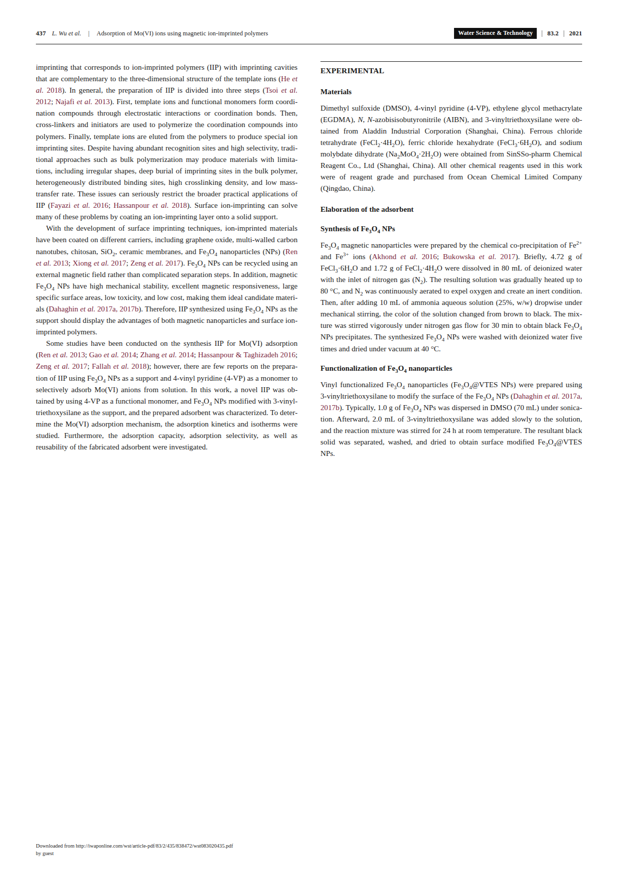437 L. Wu et al. | Adsorption of Mo(VI) ions using magnetic ion-imprinted polymers
Water Science & Technology 83.2 2021
imprinting that corresponds to ion-imprinted polymers (IIP) with imprinting cavities that are complementary to the three-dimensional structure of the template ions (He et al. 2018). In general, the preparation of IIP is divided into three steps (Tsoi et al. 2012; Najafi et al. 2013). First, template ions and functional monomers form coordination compounds through electrostatic interactions or coordination bonds. Then, cross-linkers and initiators are used to polymerize the coordination compounds into polymers. Finally, template ions are eluted from the polymers to produce special ion imprinting sites. Despite having abundant recognition sites and high selectivity, traditional approaches such as bulk polymerization may produce materials with limitations, including irregular shapes, deep burial of imprinting sites in the bulk polymer, heterogeneously distributed binding sites, high crosslinking density, and low mass-transfer rate. These issues can seriously restrict the broader practical applications of IIP (Fayazi et al. 2016; Hassanpour et al. 2018). Surface ion-imprinting can solve many of these problems by coating an ion-imprinting layer onto a solid support.
With the development of surface imprinting techniques, ion-imprinted materials have been coated on different carriers, including graphene oxide, multi-walled carbon nanotubes, chitosan, SiO2, ceramic membranes, and Fe3O4 nanoparticles (NPs) (Ren et al. 2013; Xiong et al. 2017; Zeng et al. 2017). Fe3O4 NPs can be recycled using an external magnetic field rather than complicated separation steps. In addition, magnetic Fe3O4 NPs have high mechanical stability, excellent magnetic responsiveness, large specific surface areas, low toxicity, and low cost, making them ideal candidate materials (Dahaghin et al. 2017a, 2017b). Therefore, IIP synthesized using Fe3O4 NPs as the support should display the advantages of both magnetic nanoparticles and surface ion-imprinted polymers.
Some studies have been conducted on the synthesis IIP for Mo(VI) adsorption (Ren et al. 2013; Gao et al. 2014; Zhang et al. 2014; Hassanpour & Taghizadeh 2016; Zeng et al. 2017; Fallah et al. 2018); however, there are few reports on the preparation of IIP using Fe3O4 NPs as a support and 4-vinyl pyridine (4-VP) as a monomer to selectively adsorb Mo(VI) anions from solution. In this work, a novel IIP was obtained by using 4-VP as a functional monomer, and Fe3O4 NPs modified with 3-vinyltriethoxysilane as the support, and the prepared adsorbent was characterized. To determine the Mo(VI) adsorption mechanism, the adsorption kinetics and isotherms were studied. Furthermore, the adsorption capacity, adsorption selectivity, as well as reusability of the fabricated adsorbent were investigated.
EXPERIMENTAL
Materials
Dimethyl sulfoxide (DMSO), 4-vinyl pyridine (4-VP), ethylene glycol methacrylate (EGDMA), N, N-azobisisobutyronitrile (AIBN), and 3-vinyltriethoxysilane were obtained from Aladdin Industrial Corporation (Shanghai, China). Ferrous chloride tetrahydrate (FeCl2·4H2O), ferric chloride hexahydrate (FeCl3·6H2O), and sodium molybdate dihydrate (Na2MoO4·2H2O) were obtained from SinSSo-pharm Chemical Reagent Co., Ltd (Shanghai, China). All other chemical reagents used in this work were of reagent grade and purchased from Ocean Chemical Limited Company (Qingdao, China).
Elaboration of the adsorbent
Synthesis of Fe3O4 NPs
Fe3O4 magnetic nanoparticles were prepared by the chemical co-precipitation of Fe2+ and Fe3+ ions (Akhond et al. 2016; Bukowska et al. 2017). Briefly, 4.72 g of FeCl3·6H2O and 1.72 g of FeCl2·4H2O were dissolved in 80 mL of deionized water with the inlet of nitrogen gas (N2). The resulting solution was gradually heated up to 80 °C, and N2 was continuously aerated to expel oxygen and create an inert condition. Then, after adding 10 mL of ammonia aqueous solution (25%, w/w) dropwise under mechanical stirring, the color of the solution changed from brown to black. The mixture was stirred vigorously under nitrogen gas flow for 30 min to obtain black Fe3O4 NPs precipitates. The synthesized Fe3O4 NPs were washed with deionized water five times and dried under vacuum at 40 °C.
Functionalization of Fe3O4 nanoparticles
Vinyl functionalized Fe3O4 nanoparticles (Fe3O4@VTES NPs) were prepared using 3-vinyltriethoxysilane to modify the surface of the Fe3O4 NPs (Dahaghin et al. 2017a, 2017b). Typically, 1.0 g of Fe3O4 NPs was dispersed in DMSO (70 mL) under sonication. Afterward, 2.0 mL of 3-vinyltriethoxysilane was added slowly to the solution, and the reaction mixture was stirred for 24 h at room temperature. The resultant black solid was separated, washed, and dried to obtain surface modified Fe3O4@VTES NPs.
Downloaded from http://iwaponline.com/wst/article-pdf/83/2/435/838472/wst083020435.pdf
by guest